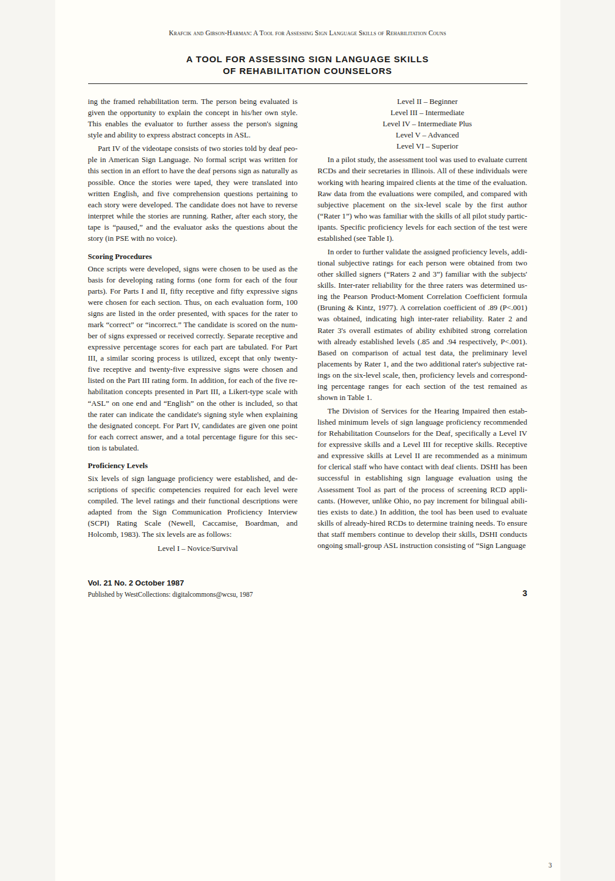Krafcik and Gibson-Harman: A Tool for Assessing Sign Language Skills of Rehabilitation Couns
A Tool for Assessing Sign Language Skills
of Rehabilitation Counselors
ing the framed rehabilitation term. The person being evaluated is given the opportunity to explain the concept in his/her own style. This enables the evaluator to further assess the person's signing style and ability to express abstract concepts in ASL.
Part IV of the videotape consists of two stories told by deaf people in American Sign Language. No formal script was written for this section in an effort to have the deaf persons sign as naturally as possible. Once the stories were taped, they were translated into written English, and five comprehension questions pertaining to each story were developed. The candidate does not have to reverse interpret while the stories are running. Rather, after each story, the tape is “paused,” and the evaluator asks the questions about the story (in PSE with no voice).
Scoring Procedures
Once scripts were developed, signs were chosen to be used as the basis for developing rating forms (one form for each of the four parts). For Parts I and II, fifty receptive and fifty expressive signs were chosen for each section. Thus, on each evaluation form, 100 signs are listed in the order presented, with spaces for the rater to mark “correct” or “incorrect.” The candidate is scored on the number of signs expressed or received correctly. Separate receptive and expressive percentage scores for each part are tabulated. For Part III, a similar scoring process is utilized, except that only twenty-five receptive and twenty-five expressive signs were chosen and listed on the Part III rating form. In addition, for each of the five rehabilitation concepts presented in Part III, a Likert-type scale with “ASL” on one end and “English” on the other is included, so that the rater can indicate the candidate's signing style when explaining the designated concept. For Part IV, candidates are given one point for each correct answer, and a total percentage figure for this section is tabulated.
Proficiency Levels
Six levels of sign language proficiency were established, and descriptions of specific competencies required for each level were compiled. The level ratings and their functional descriptions were adapted from the Sign Communication Proficiency Interview (SCPI) Rating Scale (Newell, Caccamise, Boardman, and Holcomb, 1983). The six levels are as follows:
Level I – Novice/Survival Level II – Beginner Level III – Intermediate Level IV – Intermediate Plus Level V – Advanced Level VI – Superior
In a pilot study, the assessment tool was used to evaluate current RCDs and their secretaries in Illinois. All of these individuals were working with hearing impaired clients at the time of the evaluation. Raw data from the evaluations were compiled, and compared with subjective placement on the six-level scale by the first author (“Rater 1”) who was familiar with the skills of all pilot study participants. Specific proficiency levels for each section of the test were established (see Table I).
In order to further validate the assigned proficiency levels, additional subjective ratings for each person were obtained from two other skilled signers (“Raters 2 and 3”) familiar with the subjects' skills. Inter-rater reliability for the three raters was determined using the Pearson Product-Moment Correlation Coefficient formula (Bruning & Kintz, 1977). A correlation coefficient of .89 (P<.001) was obtained, indicating high inter-rater reliability. Rater 2 and Rater 3's overall estimates of ability exhibited strong correlation with already established levels (.85 and .94 respectively, P<.001). Based on comparison of actual test data, the preliminary level placements by Rater 1, and the two additional rater's subjective ratings on the six-level scale, then, proficiency levels and corresponding percentage ranges for each section of the test remained as shown in Table 1.
The Division of Services for the Hearing Impaired then established minimum levels of sign language proficiency recommended for Rehabilitation Counselors for the Deaf, specifically a Level IV for expressive skills and a Level III for receptive skills. Receptive and expressive skills at Level II are recommended as a minimum for clerical staff who have contact with deaf clients. DSHI has been successful in establishing sign language evaluation using the Assessment Tool as part of the process of screening RCD applicants. (However, unlike Ohio, no pay increment for bilingual abilities exists to date.) In addition, the tool has been used to evaluate skills of already-hired RCDs to determine training needs. To ensure that staff members continue to develop their skills, DSHI conducts ongoing small-group ASL instruction consisting of “Sign Language
Vol. 21 No. 2 October 1987
Published by WestCollections: digitalcommons@wcsu, 1987
3
3